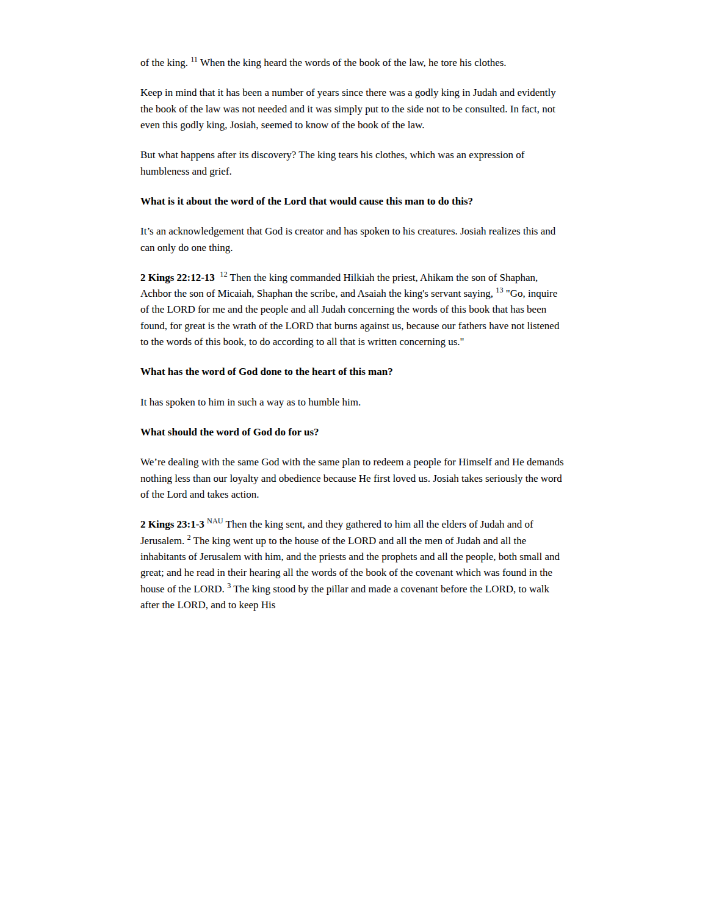of the king. 11 When the king heard the words of the book of the law, he tore his clothes.
Keep in mind that it has been a number of years since there was a godly king in Judah and evidently the book of the law was not needed and it was simply put to the side not to be consulted. In fact, not even this godly king, Josiah, seemed to know of the book of the law.
But what happens after its discovery? The king tears his clothes, which was an expression of humbleness and grief.
What is it about the word of the Lord that would cause this man to do this?
It’s an acknowledgement that God is creator and has spoken to his creatures. Josiah realizes this and can only do one thing.
2 Kings 22:12-13 12 Then the king commanded Hilkiah the priest, Ahikam the son of Shaphan, Achbor the son of Micaiah, Shaphan the scribe, and Asaiah the king's servant saying, 13 "Go, inquire of the LORD for me and the people and all Judah concerning the words of this book that has been found, for great is the wrath of the LORD that burns against us, because our fathers have not listened to the words of this book, to do according to all that is written concerning us."
What has the word of God done to the heart of this man?
It has spoken to him in such a way as to humble him.
What should the word of God do for us?
We’re dealing with the same God with the same plan to redeem a people for Himself and He demands nothing less than our loyalty and obedience because He first loved us. Josiah takes seriously the word of the Lord and takes action.
2 Kings 23:1-3 NAU Then the king sent, and they gathered to him all the elders of Judah and of Jerusalem. 2 The king went up to the house of the LORD and all the men of Judah and all the inhabitants of Jerusalem with him, and the priests and the prophets and all the people, both small and great; and he read in their hearing all the words of the book of the covenant which was found in the house of the LORD. 3 The king stood by the pillar and made a covenant before the LORD, to walk after the LORD, and to keep His